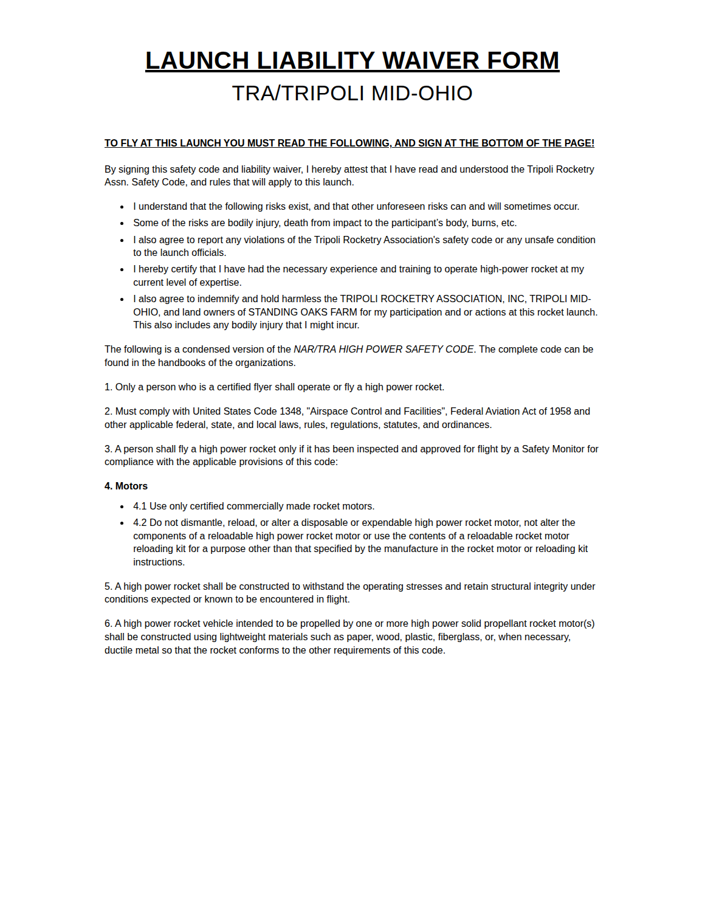LAUNCH LIABILITY WAIVER FORM
TRA/TRIPOLI MID-OHIO
TO FLY AT THIS LAUNCH YOU MUST READ THE FOLLOWING, AND SIGN AT THE BOTTOM OF THE PAGE!
By signing this safety code and liability waiver, I hereby attest that I have read and understood the Tripoli Rocketry Assn. Safety Code, and rules that will apply to this launch.
I understand that the following risks exist, and that other unforeseen risks can and will sometimes occur.
Some of the risks are bodily injury, death from impact to the participant’s body, burns, etc.
I also agree to report any violations of the Tripoli Rocketry Association's safety code or any unsafe condition to the launch officials.
I hereby certify that I have had the necessary experience and training to operate high-power rocket at my current level of expertise.
I also agree to indemnify and hold harmless the TRIPOLI ROCKETRY ASSOCIATION, INC, TRIPOLI MID-OHIO, and land owners of STANDING OAKS FARM for my participation and or actions at this rocket launch. This also includes any bodily injury that I might incur.
The following is a condensed version of the NAR/TRA HIGH POWER SAFETY CODE. The complete code can be found in the handbooks of the organizations.
1. Only a person who is a certified flyer shall operate or fly a high power rocket.
2. Must comply with United States Code 1348, "Airspace Control and Facilities", Federal Aviation Act of 1958 and other applicable federal, state, and local laws, rules, regulations, statutes, and ordinances.
3. A person shall fly a high power rocket only if it has been inspected and approved for flight by a Safety Monitor for compliance with the applicable provisions of this code:
4. Motors
4.1 Use only certified commercially made rocket motors.
4.2 Do not dismantle, reload, or alter a disposable or expendable high power rocket motor, not alter the components of a reloadable high power rocket motor or use the contents of a reloadable rocket motor reloading kit for a purpose other than that specified by the manufacture in the rocket motor or reloading kit instructions.
5. A high power rocket shall be constructed to withstand the operating stresses and retain structural integrity under conditions expected or known to be encountered in flight.
6. A high power rocket vehicle intended to be propelled by one or more high power solid propellant rocket motor(s) shall be constructed using lightweight materials such as paper, wood, plastic, fiberglass, or, when necessary, ductile metal so that the rocket conforms to the other requirements of this code.